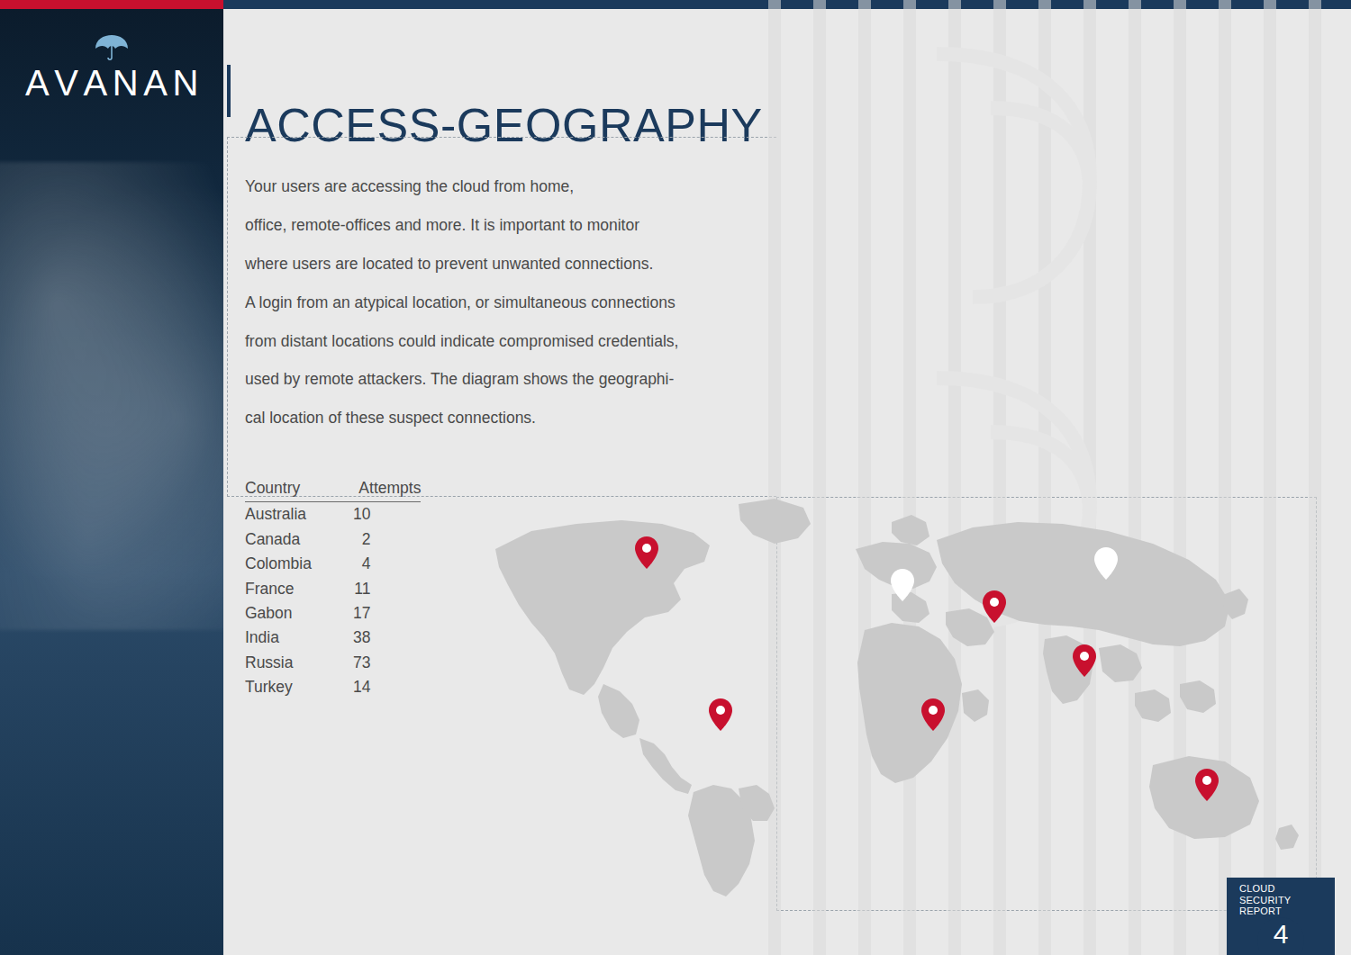AV ANAN
ACCESS-GEOGRAPHY
Your users are accessing the cloud from home,
office, remote-offices and more. It is important to monitor
where users are located to prevent unwanted connections.
A login from an atypical location, or simultaneous connections
from distant locations could indicate compromised credentials,
used by remote attackers. The diagram shows the geographi-
cal location of these suspect connections.
| Country | Attempts |
| --- | --- |
| Australia | 10 |
| Canada | 2 |
| Colombia | 4 |
| France | 11 |
| Gabon | 17 |
| India | 38 |
| Russia | 73 |
| Turkey | 14 |
CLOUD
SECURITY
REPORT
4